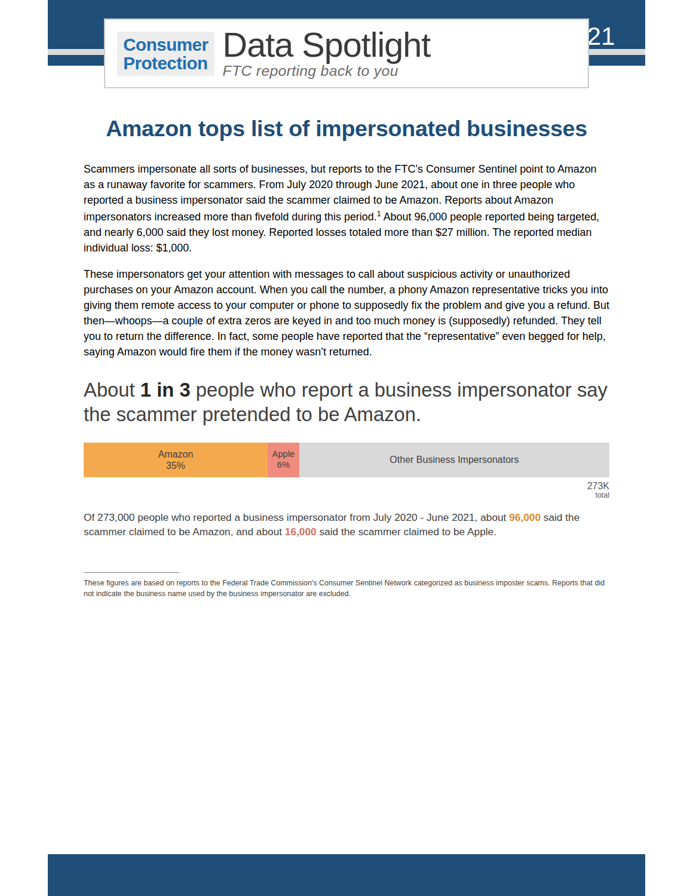October 2021
Consumer
Protection
Data Spotlight
FTC reporting back to you
Amazon tops list of impersonated businesses
Scammers impersonate all sorts of businesses, but reports to the FTC’s Consumer Sentinel point to Amazon as a runaway favorite for scammers. From July 2020 through June 2021, about one in three people who reported a business impersonator said the scammer claimed to be Amazon. Reports about Amazon impersonators increased more than fivefold during this period.1 About 96,000 people reported being targeted, and nearly 6,000 said they lost money. Reported losses totaled more than $27 million. The reported median individual loss: $1,000.
These impersonators get your attention with messages to call about suspicious activity or unauthorized purchases on your Amazon account. When you call the number, a phony Amazon representative tricks you into giving them remote access to your computer or phone to supposedly fix the problem and give you a refund. But then—whoops—a couple of extra zeros are keyed in and too much money is (supposedly) refunded. They tell you to return the difference. In fact, some people have reported that the “representative” even begged for help, saying Amazon would fire them if the money wasn’t returned.
About 1 in 3 people who report a business impersonator say the scammer pretended to be Amazon.
Amazon
35%
Apple
6%
Other Business Impersonators
273K total
Of 273,000 people who reported a business impersonator from July 2020 - June 2021, about 96,000 said the scammer claimed to be Amazon, and about 16,000 said the scammer claimed to be Apple.
These figures are based on reports to the Federal Trade Commission's Consumer Sentinel Network categorized as business imposter scams. Reports that did not indicate the business name used by the business impersonator are excluded.